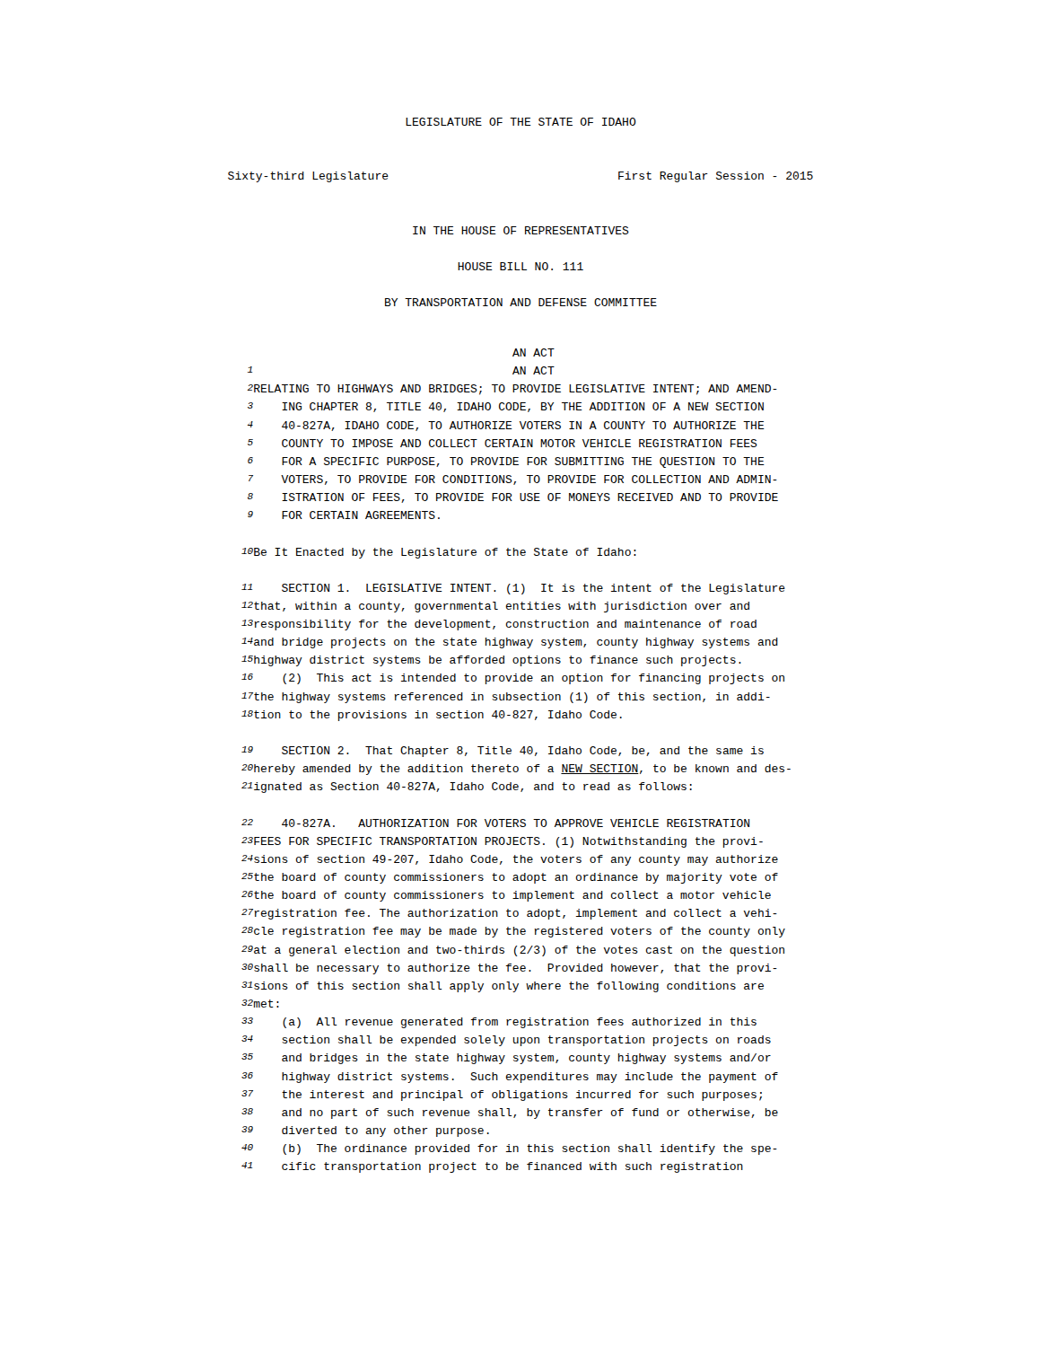LEGISLATURE OF THE STATE OF IDAHO
Sixty-third Legislature First Regular Session - 2015
IN THE HOUSE OF REPRESENTATIVES
HOUSE BILL NO. 111
BY TRANSPORTATION AND DEFENSE COMMITTEE
| | AN ACT |
| 1 | AN ACT |
| 2 | RELATING TO HIGHWAYS AND BRIDGES; TO PROVIDE LEGISLATIVE INTENT; AND AMEND- |
| 3 | ING CHAPTER 8, TITLE 40, IDAHO CODE, BY THE ADDITION OF A NEW SECTION |
| 4 | 40-827A, IDAHO CODE, TO AUTHORIZE VOTERS IN A COUNTY TO AUTHORIZE THE |
| 5 | COUNTY TO IMPOSE AND COLLECT CERTAIN MOTOR VEHICLE REGISTRATION FEES |
| 6 | FOR A SPECIFIC PURPOSE, TO PROVIDE FOR SUBMITTING THE QUESTION TO THE |
| 7 | VOTERS, TO PROVIDE FOR CONDITIONS, TO PROVIDE FOR COLLECTION AND ADMIN- |
| 8 | ISTRATION OF FEES, TO PROVIDE FOR USE OF MONEYS RECEIVED AND TO PROVIDE |
| 9 | FOR CERTAIN AGREEMENTS. |
| 10 | Be It Enacted by the Legislature of the State of Idaho: |
| 11 | SECTION 1. LEGISLATIVE INTENT. (1) It is the intent of the Legislature |
| 12 | that, within a county, governmental entities with jurisdiction over and |
| 13 | responsibility for the development, construction and maintenance of road |
| 14 | and bridge projects on the state highway system, county highway systems and |
| 15 | highway district systems be afforded options to finance such projects. |
| 16 | (2) This act is intended to provide an option for financing projects on |
| 17 | the highway systems referenced in subsection (1) of this section, in addi- |
| 18 | tion to the provisions in section 40-827, Idaho Code. |
| 19 | SECTION 2. That Chapter 8, Title 40, Idaho Code, be, and the same is |
| 20 | hereby amended by the addition thereto of a NEW SECTION , to be known and des- |
| 21 | ignated as Section 40-827A, Idaho Code, and to read as follows: |
| 22 | 40-827A. AUTHORIZATION FOR VOTERS TO APPROVE VEHICLE REGISTRATION |
| 23 | FEES FOR SPECIFIC TRANSPORTATION PROJECTS. (1) Notwithstanding the provi- |
| 24 | sions of section 49-207, Idaho Code, the voters of any county may authorize |
| 25 | the board of county commissioners to adopt an ordinance by majority vote of |
| 26 | the board of county commissioners to implement and collect a motor vehicle |
| 27 | registration fee. The authorization to adopt, implement and collect a vehi- |
| 28 | cle registration fee may be made by the registered voters of the county only |
| 29 | at a general election and two-thirds (2/3) of the votes cast on the question |
| 30 | shall be necessary to authorize the fee. Provided however, that the provi- |
| 31 | sions of this section shall apply only where the following conditions are |
| 32 | met: |
| 33 | (a) All revenue generated from registration fees authorized in this |
| 34 | section shall be expended solely upon transportation projects on roads |
| 35 | and bridges in the state highway system, county highway systems and/or |
| 36 | highway district systems. Such expenditures may include the payment of |
| 37 | the interest and principal of obligations incurred for such purposes; |
| 38 | and no part of such revenue shall, by transfer of fund or otherwise, be |
| 39 | diverted to any other purpose. |
| 40 | (b) The ordinance provided for in this section shall identify the spe- |
| 41 | cific transportation project to be financed with such registration |